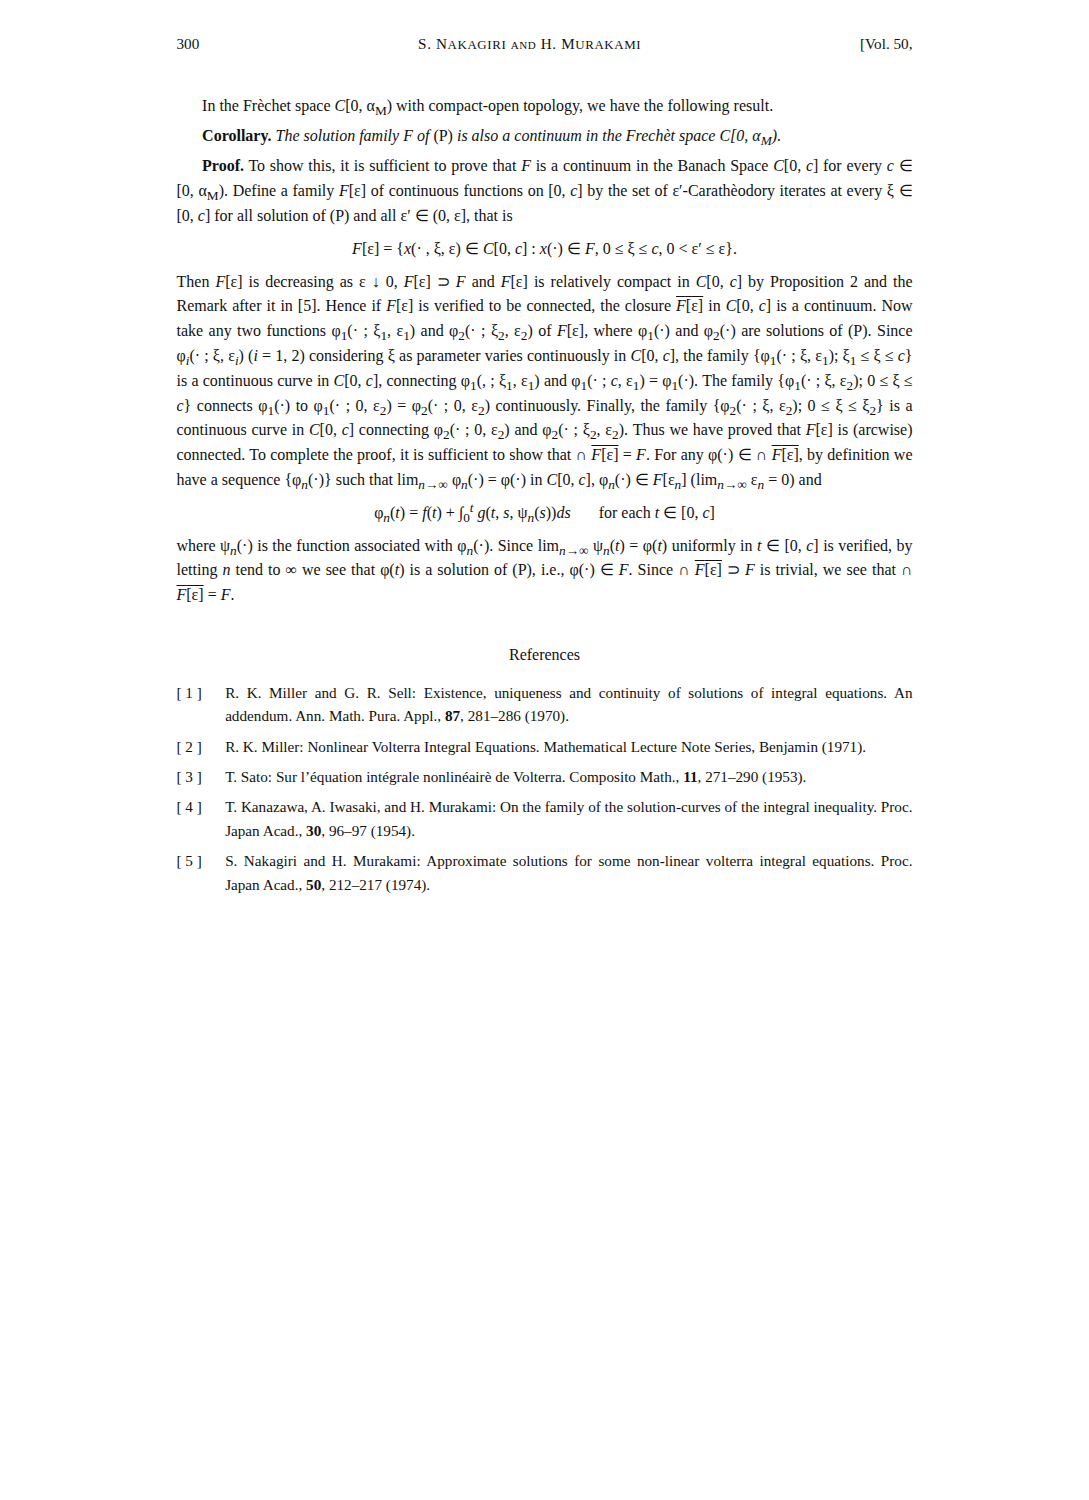300 S. NAKAGIRI and H. MURAKAMI [Vol. 50,
In the Frèchet space C[0, αM) with compact-open topology, we have the following result.
Corollary. The solution family F of (P) is also a continuum in the Frechèt space C[0, αM).
Proof. To show this, it is sufficient to prove that F is a continuum in the Banach Space C[0, c] for every c ∈ [0, αM). Define a family F[ε] of continuous functions on [0, c] by the set of ε′-Carathèodory iterates at every ξ ∈ [0, c] for all solution of (P) and all ε′ ∈ (0, ε], that is
F[ε] = {x(· , ξ, ε) ∈ C[0, c] : x(·) ∈ F, 0 ≤ ξ ≤ c, 0 < ε′ ≤ ε}.
Then F[ε] is decreasing as ε ↓ 0, F[ε] ⊃ F and F[ε] is relatively compact in C[0, c] by Proposition 2 and the Remark after it in [5]. Hence if F[ε] is verified to be connected, the closure F[ε] in C[0, c] is a continuum. Now take any two functions φ1(· ; ξ1, ε1) and φ2(· ; ξ2, ε2) of F[ε], where φ1(·) and φ2(·) are solutions of (P). Since φi(· ; ξ, εi) (i = 1, 2) considering ξ as parameter varies continuously in C[0, c], the family {φ1(· ; ξ, ε1); ξ1 ≤ ξ ≤ c} is a continuous curve in C[0, c], connecting φ1(, ; ξ1, ε1) and φ1(· ; c, ε1) = φ1(·). The family {φ1(· ; ξ, ε2); 0 ≤ ξ ≤ c} connects φ1(·) to φ1(· ; 0, ε2) = φ2(· ; 0, ε2) continuously. Finally, the family {φ2(· ; ξ, ε2); 0 ≤ ξ ≤ ξ2} is a continuous curve in C[0, c] connecting φ2(· ; 0, ε2) and φ2(· ; ξ2, ε2). Thus we have proved that F[ε] is (arcwise) connected. To complete the proof, it is sufficient to show that ∩ F[ε] = F. For any φ(·) ∈ ∩ F[ε], by definition we have a sequence {φn(·)} such that limn→∞ φn(·) = φ(·) in C[0, c], φn(·) ∈ F[εn] (limn→∞ εn = 0) and
φn(t) = f(t) + ∫0t g(t, s, ψn(s))ds for each t ∈ [0, c]
where ψn(·) is the function associated with φn(·). Since limn→∞ ψn(t) = φ(t) uniformly in t ∈ [0, c] is verified, by letting n tend to ∞ we see that φ(t) is a solution of (P), i.e., φ(·) ∈ F. Since ∩ F[ε] ⊃ F is trivial, we see that ∩ F[ε] = F.
References
[ 1 ] R. K. Miller and G. R. Sell: Existence, uniqueness and continuity of solutions of integral equations. An addendum. Ann. Math. Pura. Appl., 87, 281–286 (1970).
[ 2 ] R. K. Miller: Nonlinear Volterra Integral Equations. Mathematical Lecture Note Series, Benjamin (1971).
[ 3 ] T. Sato: Sur l’équation intégrale nonlinéairè de Volterra. Composito Math., 11, 271–290 (1953).
[ 4 ] T. Kanazawa, A. Iwasaki, and H. Murakami: On the family of the solution-curves of the integral inequality. Proc. Japan Acad., 30, 96–97 (1954).
[ 5 ] S. Nakagiri and H. Murakami: Approximate solutions for some non-linear volterra integral equations. Proc. Japan Acad., 50, 212–217 (1974).